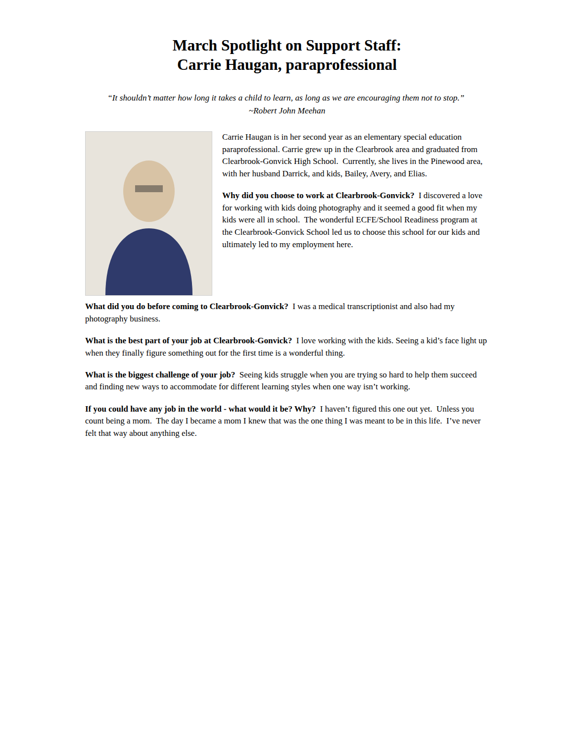March Spotlight on Support Staff:
Carrie Haugan, paraprofessional
“It shouldn’t matter how long it takes a child to learn, as long as we are encouraging them not to stop.” ~Robert John Meehan
Carrie Haugan is in her second year as an elementary special education paraprofessional. Carrie grew up in the Clearbrook area and graduated from Clearbrook-Gonvick High School. Currently, she lives in the Pinewood area, with her husband Darrick, and kids, Bailey, Avery, and Elias.
Why did you choose to work at Clearbrook-Gonvick? I discovered a love for working with kids doing photography and it seemed a good fit when my kids were all in school. The wonderful ECFE/School Readiness program at the Clearbrook-Gonvick School led us to choose this school for our kids and ultimately led to my employment here.
What did you do before coming to Clearbrook-Gonvick? I was a medical transcriptionist and also had my photography business.
What is the best part of your job at Clearbrook-Gonvick? I love working with the kids. Seeing a kid’s face light up when they finally figure something out for the first time is a wonderful thing.
What is the biggest challenge of your job? Seeing kids struggle when you are trying so hard to help them succeed and finding new ways to accommodate for different learning styles when one way isn’t working.
If you could have any job in the world - what would it be? Why? I haven’t figured this one out yet. Unless you count being a mom. The day I became a mom I knew that was the one thing I was meant to be in this life. I’ve never felt that way about anything else.